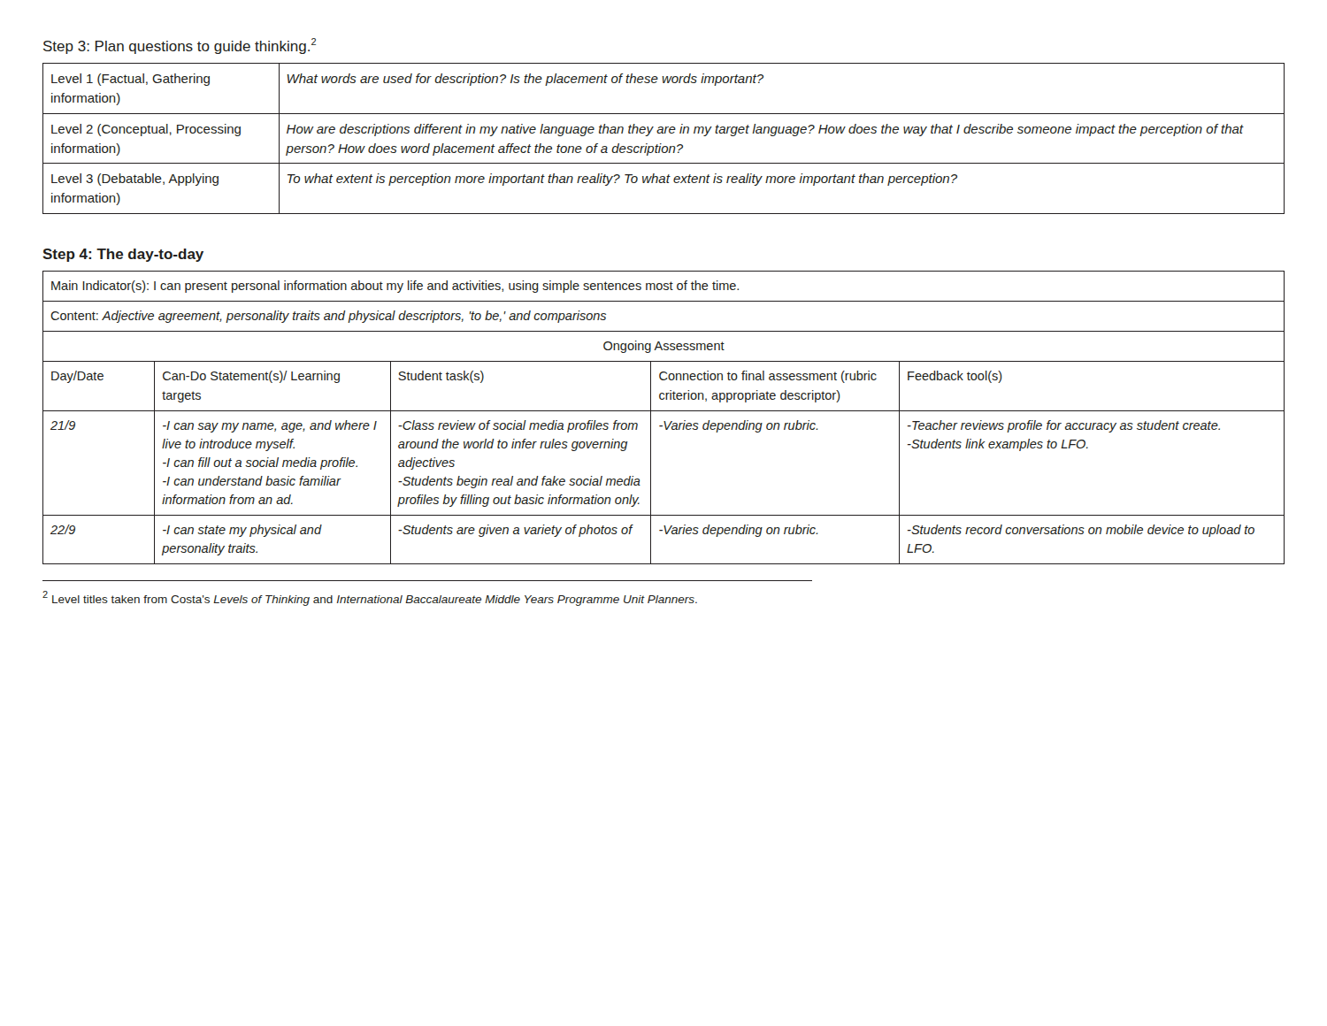Step 3: Plan questions to guide thinking.2
| Level 1 (Factual, Gathering information) | What words are used for description? Is the placement of these words important? |
| Level 2 (Conceptual, Processing information) | How are descriptions different in my native language than they are in my target language? How does the way that I describe someone impact the perception of that person? How does word placement affect the tone of a description? |
| Level 3 (Debatable, Applying information) | To what extent is perception more important than reality? To what extent is reality more important than perception? |
Step 4: The day-to-day
| Main Indicator(s): I can present personal information about my life and activities, using simple sentences most of the time. |
| Content: Adjective agreement, personality traits and physical descriptors, 'to be,' and comparisons |
| Ongoing Assessment |
| Day/Date | Can-Do Statement(s)/ Learning targets | Student task(s) | Connection to final assessment (rubric criterion, appropriate descriptor) | Feedback tool(s) |
| 21/9 | -I can say my name, age, and where I live to introduce myself. -I can fill out a social media profile. -I can understand basic familiar information from an ad. | -Class review of social media profiles from around the world to infer rules governing adjectives -Students begin real and fake social media profiles by filling out basic information only. | -Varies depending on rubric. | -Teacher reviews profile for accuracy as student create. -Students link examples to LFO. |
| 22/9 | -I can state my physical and personality traits. | -Students are given a variety of photos of | -Varies depending on rubric. | -Students record conversations on mobile device to upload to LFO. |
2 Level titles taken from Costa's Levels of Thinking and International Baccalaureate Middle Years Programme Unit Planners.